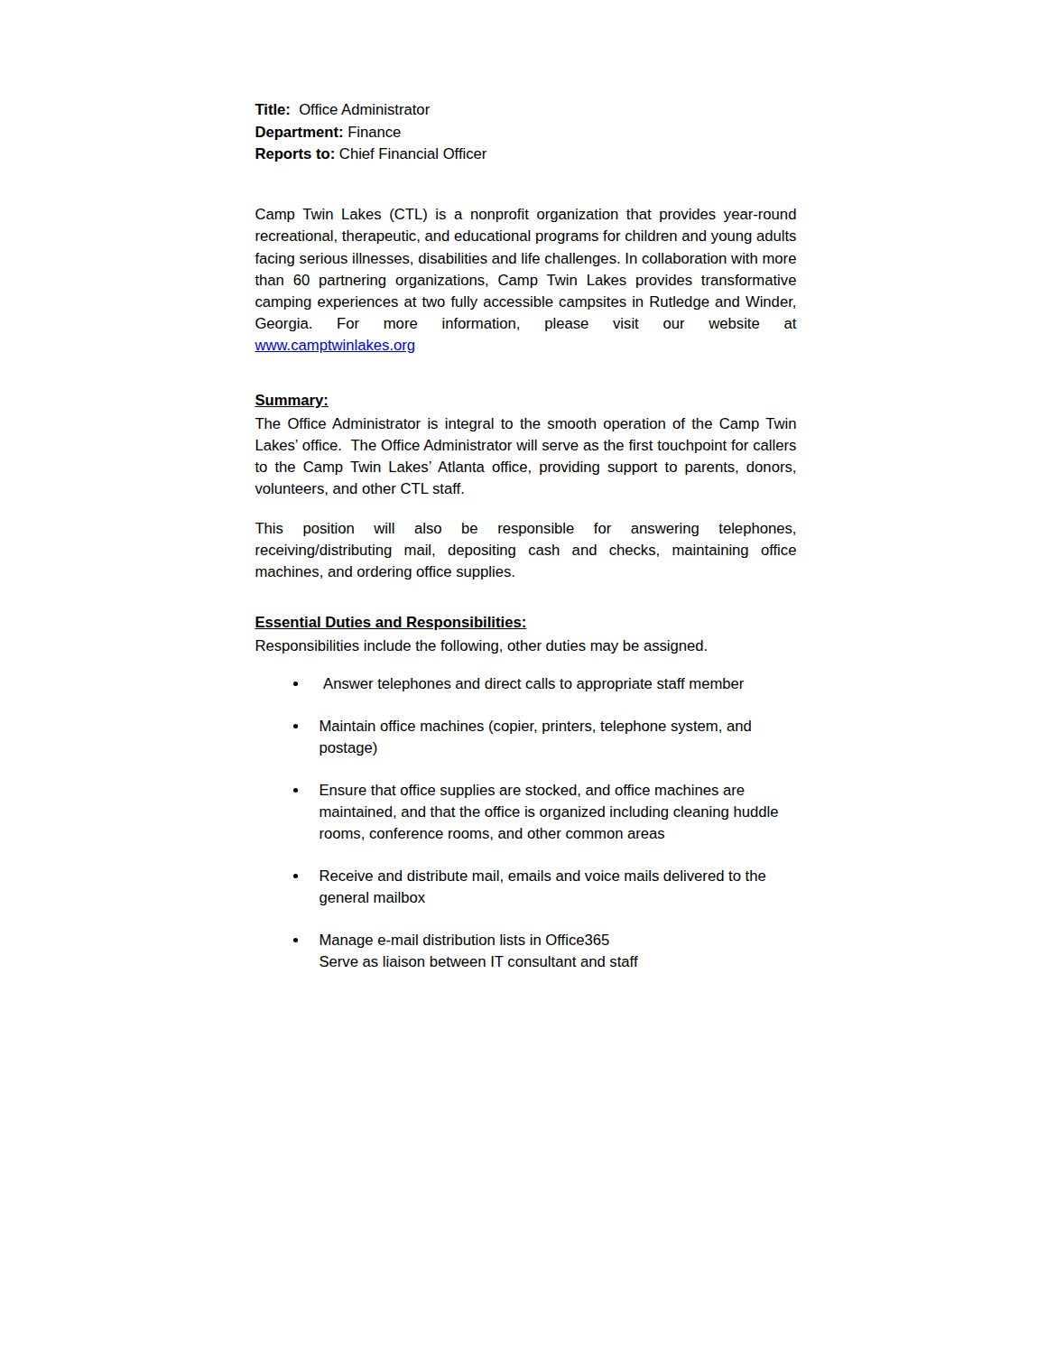Title: Office Administrator
Department: Finance
Reports to: Chief Financial Officer
Camp Twin Lakes (CTL) is a nonprofit organization that provides year-round recreational, therapeutic, and educational programs for children and young adults facing serious illnesses, disabilities and life challenges. In collaboration with more than 60 partnering organizations, Camp Twin Lakes provides transformative camping experiences at two fully accessible campsites in Rutledge and Winder, Georgia. For more information, please visit our website at www.camptwinlakes.org
Summary:
The Office Administrator is integral to the smooth operation of the Camp Twin Lakes’ office. The Office Administrator will serve as the first touchpoint for callers to the Camp Twin Lakes’ Atlanta office, providing support to parents, donors, volunteers, and other CTL staff.
This position will also be responsible for answering telephones, receiving/distributing mail, depositing cash and checks, maintaining office machines, and ordering office supplies.
Essential Duties and Responsibilities:
Responsibilities include the following, other duties may be assigned.
Answer telephones and direct calls to appropriate staff member
Maintain office machines (copier, printers, telephone system, and postage)
Ensure that office supplies are stocked, and office machines are maintained, and that the office is organized including cleaning huddle rooms, conference rooms, and other common areas
Receive and distribute mail, emails and voice mails delivered to the general mailbox
Manage e-mail distribution lists in Office365
Serve as liaison between IT consultant and staff